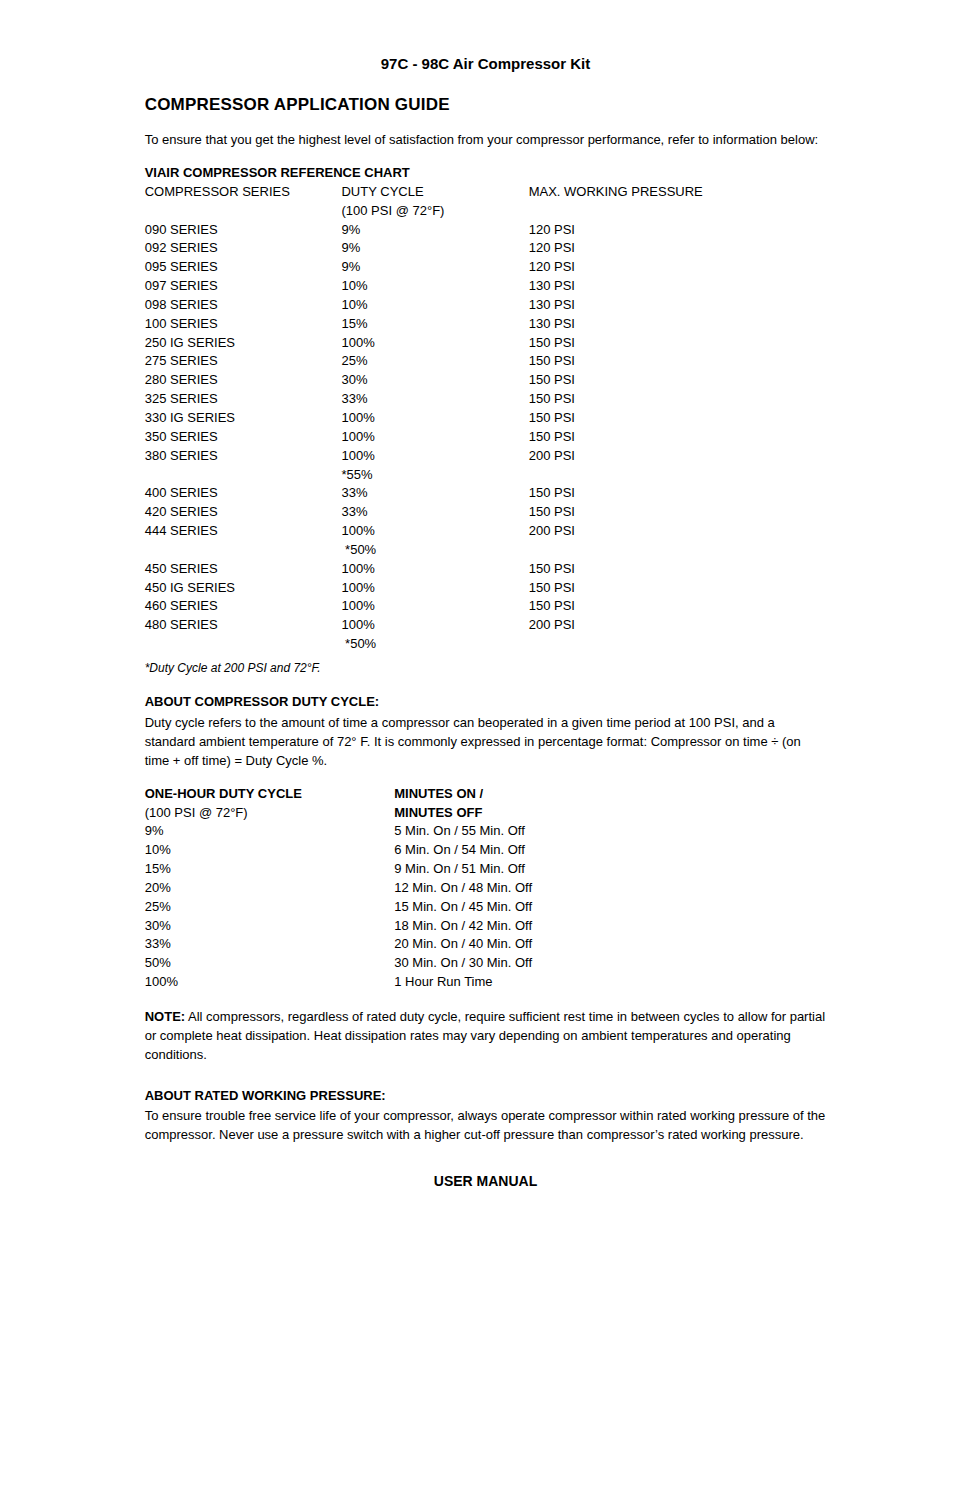97C - 98C Air Compressor Kit
COMPRESSOR APPLICATION GUIDE
To ensure that you get the highest level of satisfaction from your compressor performance, refer to information below:
VIAIR COMPRESSOR REFERENCE CHART
| COMPRESSOR SERIES | DUTY CYCLE | MAX. WORKING PRESSURE |
| --- | --- | --- |
| | (100 PSI @ 72°F) | |
| 090 SERIES | 9% | 120 PSI |
| 092 SERIES | 9% | 120 PSI |
| 095 SERIES | 9% | 120 PSI |
| 097 SERIES | 10% | 130 PSI |
| 098 SERIES | 10% | 130 PSI |
| 100 SERIES | 15% | 130 PSI |
| 250 IG SERIES | 100% | 150 PSI |
| 275 SERIES | 25% | 150 PSI |
| 280 SERIES | 30% | 150 PSI |
| 325 SERIES | 33% | 150 PSI |
| 330 IG SERIES | 100% | 150 PSI |
| 350 SERIES | 100% | 150 PSI |
| 380 SERIES | 100% | 200 PSI |
| | *55% | |
| 400 SERIES | 33% | 150 PSI |
| 420 SERIES | 33% | 150 PSI |
| 444 SERIES | 100% | 200 PSI |
| | *50% | |
| 450 SERIES | 100% | 150 PSI |
| 450 IG SERIES | 100% | 150 PSI |
| 460 SERIES | 100% | 150 PSI |
| 480 SERIES | 100% | 200 PSI |
| | *50% | |
*Duty Cycle at 200 PSI and 72°F.
About Compressor Duty Cycle:
Duty cycle refers to the amount of time a compressor can beoperated in a given time period at 100 PSI, and a standard ambient temperature of 72° F. It is commonly expressed in percentage format: Compressor on time ÷ (on time + off time) = Duty Cycle %.
| ONE-HOUR DUTY CYCLE | MINUTES ON / |
| --- | --- |
| (100 PSI @ 72°F) | MINUTES OFF |
| 9% | 5 Min. On / 55 Min. Off |
| 10% | 6 Min. On / 54 Min. Off |
| 15% | 9 Min. On / 51 Min. Off |
| 20% | 12 Min. On / 48 Min. Off |
| 25% | 15 Min. On / 45 Min. Off |
| 30% | 18 Min. On / 42 Min. Off |
| 33% | 20 Min. On / 40 Min. Off |
| 50% | 30 Min. On / 30 Min. Off |
| 100% | 1 Hour Run Time |
NOTE: All compressors, regardless of rated duty cycle, require sufficient rest time in between cycles to allow for partial or complete heat dissipation. Heat dissipation rates may vary depending on ambient temperatures and operating conditions.
About Rated Working Pressure:
To ensure trouble free service life of your compressor, always operate compressor within rated working pressure of the compressor. Never use a pressure switch with a higher cut-off pressure than compressor’s rated working pressure.
USER MANUAL